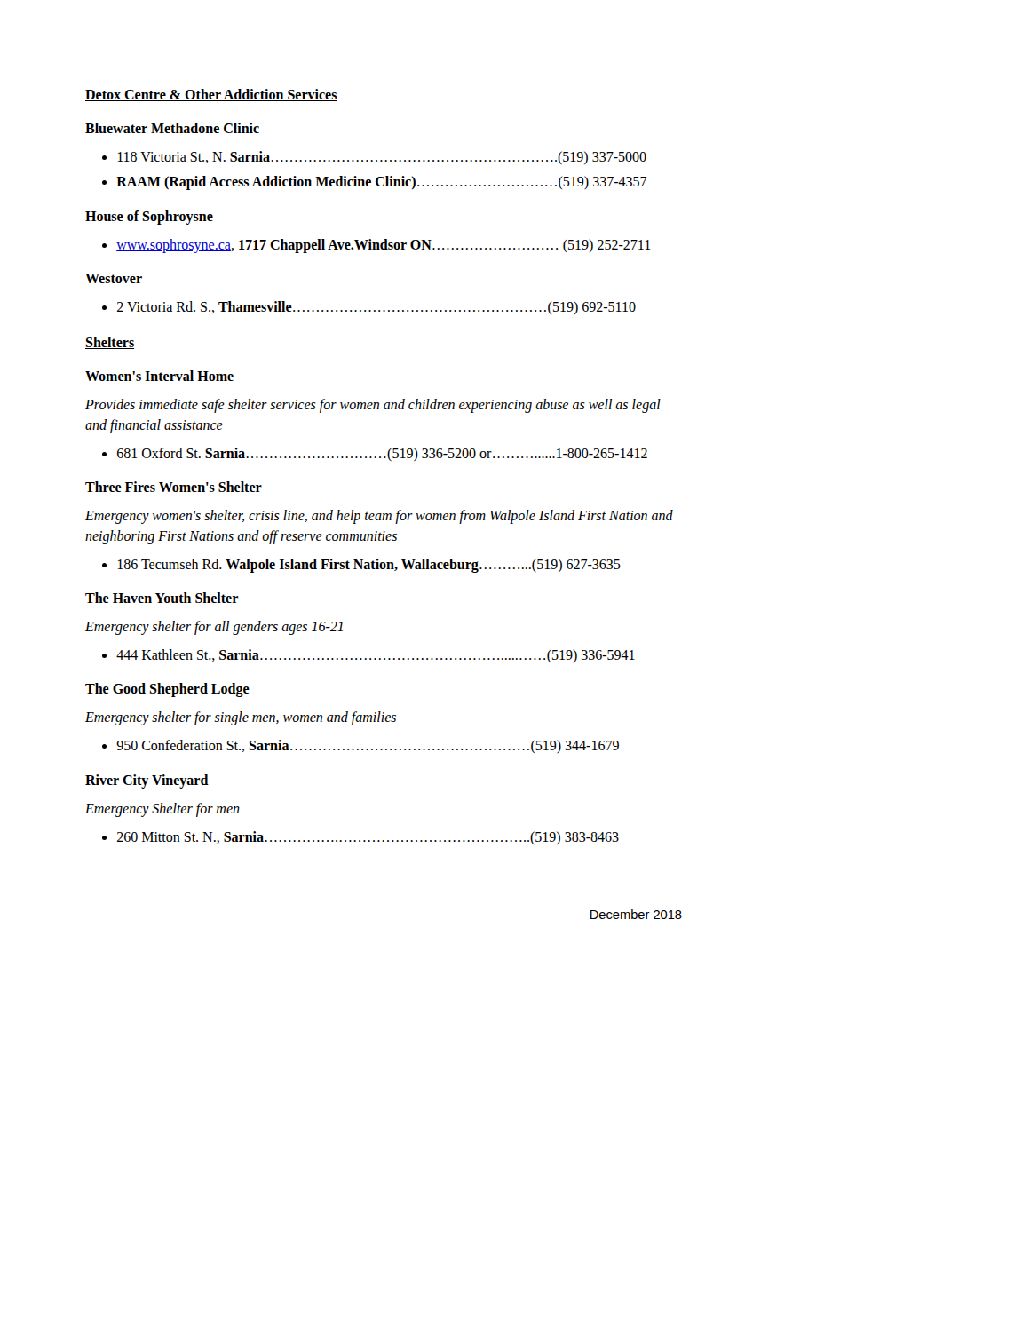Detox Centre & Other Addiction Services
Bluewater Methadone Clinic
118 Victoria St., N. Sarnia…………………………………………………….(519) 337-5000
RAAM (Rapid Access Addiction Medicine Clinic)…………………………(519) 337-4357
House of Sophroysne
www.sophrosyne.ca, 1717 Chappell Ave.Windsor ON……………………… (519) 252-2711
Westover
2 Victoria Rd. S., Thamesville………………………………………………(519) 692-5110
Shelters
Women's Interval Home
Provides immediate safe shelter services for women and children experiencing abuse as well as legal and financial assistance
681 Oxford St. Sarnia…………………………(519) 336-5200 or………......1-800-265-1412
Three Fires Women's Shelter
Emergency women's shelter, crisis line, and help team for women from Walpole Island First Nation and neighboring First Nations and off reserve communities
186 Tecumseh Rd. Walpole Island First Nation, Wallaceburg………...(519) 627-3635
The Haven Youth Shelter
Emergency shelter for all genders ages 16-21
444 Kathleen St., Sarnia…………………………………………….....……(519) 336-5941
The Good Shepherd Lodge
Emergency shelter for single men, women and families
950 Confederation St., Sarnia……………………………………………(519) 344-1679
River City Vineyard
Emergency Shelter for men
260 Mitton St. N., Sarnia…………….…………………………………..(519) 383-8463
December 2018